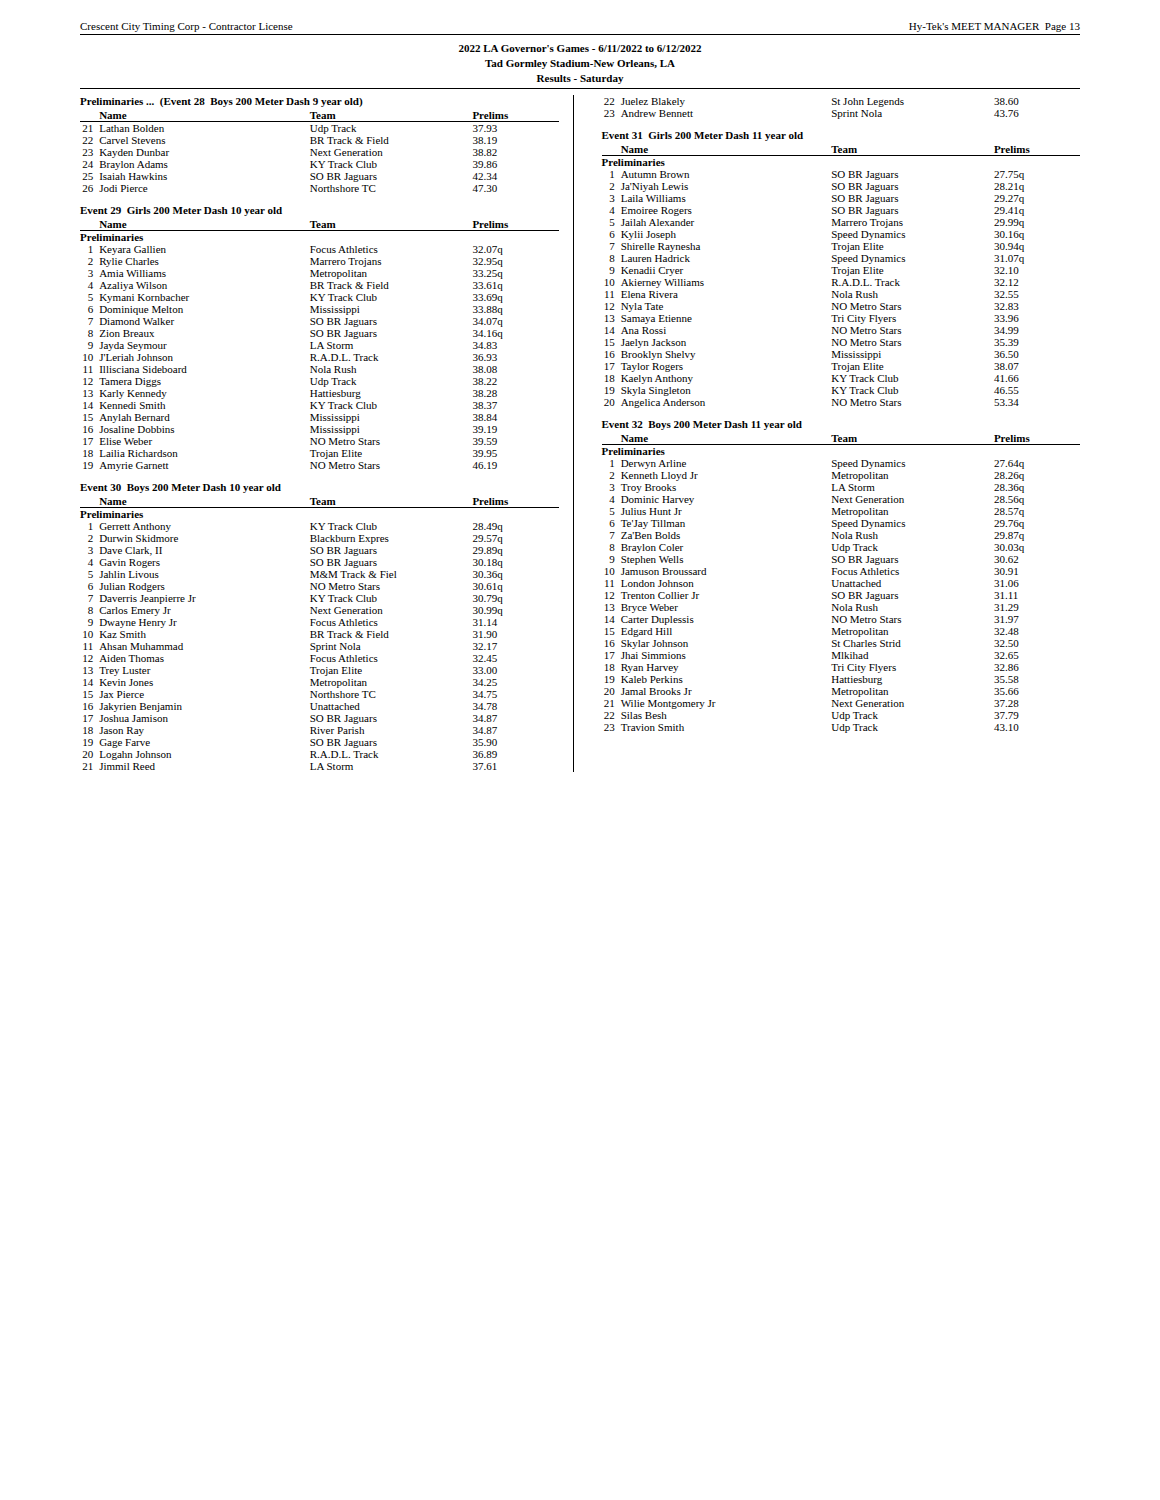Crescent City Timing Corp - Contractor License Hy-Tek's MEET MANAGER Page 13
2022 LA Governor's Games - 6/11/2022 to 6/12/2022
Tad Gormley Stadium-New Orleans, LA
Results - Saturday
Preliminaries ... (Event 28 Boys 200 Meter Dash 9 year old)
| | Name | Team | Prelims |
| --- | --- | --- | --- |
| 21 | Lathan Bolden | Udp Track | 37.93 |
| 22 | Carvel Stevens | BR Track & Field | 38.19 |
| 23 | Kayden Dunbar | Next Generation | 38.82 |
| 24 | Braylon Adams | KY Track Club | 39.86 |
| 25 | Isaiah Hawkins | SO BR Jaguars | 42.34 |
| 26 | Jodi Pierce | Northshore TC | 47.30 |
Event 29 Girls 200 Meter Dash 10 year old
| | Name | Team | Prelims |
| --- | --- | --- | --- |
| Preliminaries |
| 1 | Keyara Gallien | Focus Athletics | 32.07q |
| 2 | Rylie Charles | Marrero Trojans | 32.95q |
| 3 | Amia Williams | Metropolitan | 33.25q |
| 4 | Azaliya Wilson | BR Track & Field | 33.61q |
| 5 | Kymani Kornbacher | KY Track Club | 33.69q |
| 6 | Dominique Melton | Mississippi | 33.88q |
| 7 | Diamond Walker | SO BR Jaguars | 34.07q |
| 8 | Zion Breaux | SO BR Jaguars | 34.16q |
| 9 | Jayda Seymour | LA Storm | 34.83 |
| 10 | J'Leriah Johnson | R.A.D.L. Track | 36.93 |
| 11 | Illisciana Sideboard | Nola Rush | 38.08 |
| 12 | Tamera Diggs | Udp Track | 38.22 |
| 13 | Karly Kennedy | Hattiesburg | 38.28 |
| 14 | Kennedi Smith | KY Track Club | 38.37 |
| 15 | Anylah Bernard | Mississippi | 38.84 |
| 16 | Josaline Dobbins | Mississippi | 39.19 |
| 17 | Elise Weber | NO Metro Stars | 39.59 |
| 18 | Lailia Richardson | Trojan Elite | 39.95 |
| 19 | Amyrie Garnett | NO Metro Stars | 46.19 |
Event 30 Boys 200 Meter Dash 10 year old
| | Name | Team | Prelims |
| --- | --- | --- | --- |
| Preliminaries |
| 1 | Gerrett Anthony | KY Track Club | 28.49q |
| 2 | Durwin Skidmore | Blackburn Expres | 29.57q |
| 3 | Dave Clark, II | SO BR Jaguars | 29.89q |
| 4 | Gavin Rogers | SO BR Jaguars | 30.18q |
| 5 | Jahlin Livous | M&M Track & Fiel | 30.36q |
| 6 | Julian Rodgers | NO Metro Stars | 30.61q |
| 7 | Daverris Jeanpierre Jr | KY Track Club | 30.79q |
| 8 | Carlos Emery Jr | Next Generation | 30.99q |
| 9 | Dwayne Henry Jr | Focus Athletics | 31.14 |
| 10 | Kaz Smith | BR Track & Field | 31.90 |
| 11 | Ahsan Muhammad | Sprint Nola | 32.17 |
| 12 | Aiden Thomas | Focus Athletics | 32.45 |
| 13 | Trey Luster | Trojan Elite | 33.00 |
| 14 | Kevin Jones | Metropolitan | 34.25 |
| 15 | Jax Pierce | Northshore TC | 34.75 |
| 16 | Jakyrien Benjamin | Unattached | 34.78 |
| 17 | Joshua Jamison | SO BR Jaguars | 34.87 |
| 18 | Jason Ray | River Parish | 34.87 |
| 19 | Gage Farve | SO BR Jaguars | 35.90 |
| 20 | Logahn Johnson | R.A.D.L. Track | 36.89 |
| 21 | Jimmil Reed | LA Storm | 37.61 |
| 22 | Juelez Blakely | St John Legends | 38.60 |
| 23 | Andrew Bennett | Sprint Nola | 43.76 |
Event 31 Girls 200 Meter Dash 11 year old
| | Name | Team | Prelims |
| --- | --- | --- | --- |
| Preliminaries |
| 1 | Autumn Brown | SO BR Jaguars | 27.75q |
| 2 | Ja'Niyah Lewis | SO BR Jaguars | 28.21q |
| 3 | Laila Williams | SO BR Jaguars | 29.27q |
| 4 | Emoiree Rogers | SO BR Jaguars | 29.41q |
| 5 | Jailah Alexander | Marrero Trojans | 29.99q |
| 6 | Kylii Joseph | Speed Dynamics | 30.16q |
| 7 | Shirelle Raynesha | Trojan Elite | 30.94q |
| 8 | Lauren Hadrick | Speed Dynamics | 31.07q |
| 9 | Kenadii Cryer | Trojan Elite | 32.10 |
| 10 | Akierney Williams | R.A.D.L. Track | 32.12 |
| 11 | Elena Rivera | Nola Rush | 32.55 |
| 12 | Nyla Tate | NO Metro Stars | 32.83 |
| 13 | Samaya Etienne | Tri City Flyers | 33.96 |
| 14 | Ana Rossi | NO Metro Stars | 34.99 |
| 15 | Jaelyn Jackson | NO Metro Stars | 35.39 |
| 16 | Brooklyn Shelvy | Mississippi | 36.50 |
| 17 | Taylor Rogers | Trojan Elite | 38.07 |
| 18 | Kaelyn Anthony | KY Track Club | 41.66 |
| 19 | Skyla Singleton | KY Track Club | 46.55 |
| 20 | Angelica Anderson | NO Metro Stars | 53.34 |
Event 32 Boys 200 Meter Dash 11 year old
| | Name | Team | Prelims |
| --- | --- | --- | --- |
| Preliminaries |
| 1 | Derwyn Arline | Speed Dynamics | 27.64q |
| 2 | Kenneth Lloyd Jr | Metropolitan | 28.26q |
| 3 | Troy Brooks | LA Storm | 28.36q |
| 4 | Dominic Harvey | Next Generation | 28.56q |
| 5 | Julius Hunt Jr | Metropolitan | 28.57q |
| 6 | Te'Jay Tillman | Speed Dynamics | 29.76q |
| 7 | Za'Ben Bolds | Nola Rush | 29.87q |
| 8 | Braylon Coler | Udp Track | 30.03q |
| 9 | Stephen Wells | SO BR Jaguars | 30.62 |
| 10 | Jamuson Broussard | Focus Athletics | 30.91 |
| 11 | London Johnson | Unattached | 31.06 |
| 12 | Trenton Collier Jr | SO BR Jaguars | 31.11 |
| 13 | Bryce Weber | Nola Rush | 31.29 |
| 14 | Carter Duplessis | NO Metro Stars | 31.97 |
| 15 | Edgard Hill | Metropolitan | 32.48 |
| 16 | Skylar Johnson | St Charles Strid | 32.50 |
| 17 | Jhai Simmions | Mlkihad | 32.65 |
| 18 | Ryan Harvey | Tri City Flyers | 32.86 |
| 19 | Kaleb Perkins | Hattiesburg | 35.58 |
| 20 | Jamal Brooks Jr | Metropolitan | 35.66 |
| 21 | Wilie Montgomery Jr | Next Generation | 37.28 |
| 22 | Silas Besh | Udp Track | 37.79 |
| 23 | Travion Smith | Udp Track | 43.10 |